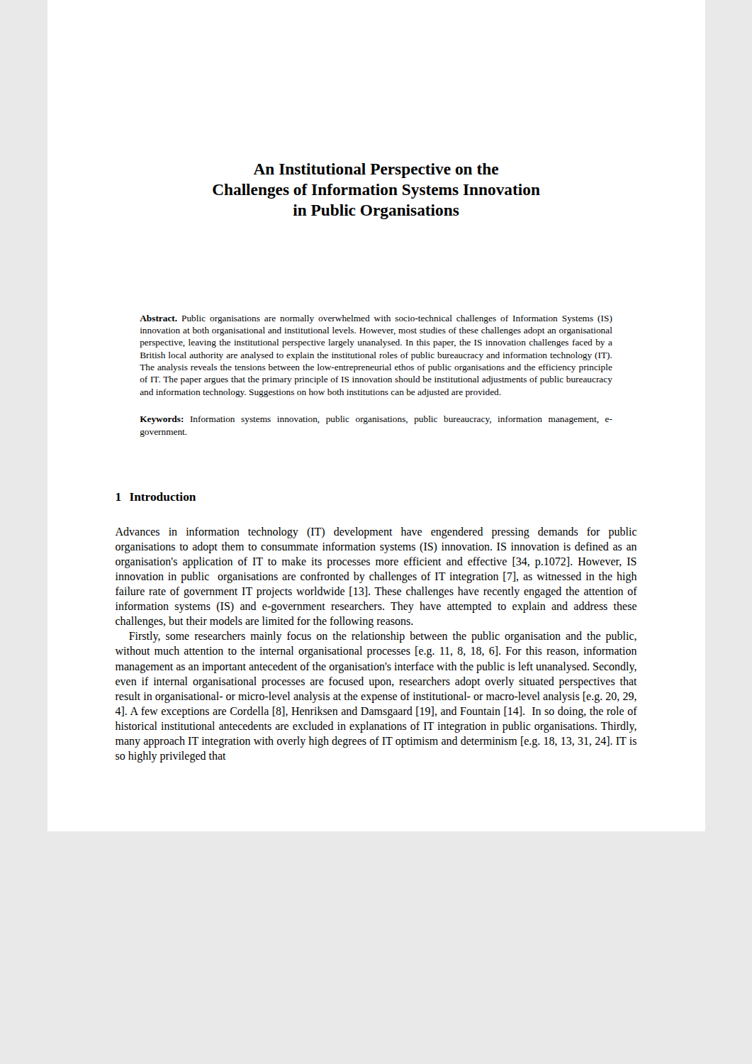An Institutional Perspective on the
Challenges of Information Systems Innovation
in Public Organisations
Abstract. Public organisations are normally overwhelmed with socio-technical challenges of Information Systems (IS) innovation at both organisational and institutional levels. However, most studies of these challenges adopt an organisational perspective, leaving the institutional perspective largely unanalysed. In this paper, the IS innovation challenges faced by a British local authority are analysed to explain the institutional roles of public bureaucracy and information technology (IT). The analysis reveals the tensions between the low-entrepreneurial ethos of public organisations and the efficiency principle of IT. The paper argues that the primary principle of IS innovation should be institutional adjustments of public bureaucracy and information technology. Suggestions on how both institutions can be adjusted are provided.
Keywords: Information systems innovation, public organisations, public bureaucracy, information management, e-government.
1 Introduction
Advances in information technology (IT) development have engendered pressing demands for public organisations to adopt them to consummate information systems (IS) innovation. IS innovation is defined as an organisation's application of IT to make its processes more efficient and effective [34, p.1072]. However, IS innovation in public organisations are confronted by challenges of IT integration [7], as witnessed in the high failure rate of government IT projects worldwide [13]. These challenges have recently engaged the attention of information systems (IS) and e-government researchers. They have attempted to explain and address these challenges, but their models are limited for the following reasons.
Firstly, some researchers mainly focus on the relationship between the public organisation and the public, without much attention to the internal organisational processes [e.g. 11, 8, 18, 6]. For this reason, information management as an important antecedent of the organisation's interface with the public is left unanalysed. Secondly, even if internal organisational processes are focused upon, researchers adopt overly situated perspectives that result in organisational- or micro-level analysis at the expense of institutional- or macro-level analysis [e.g. 20, 29, 4]. A few exceptions are Cordella [8], Henriksen and Damsgaard [19], and Fountain [14]. In so doing, the role of historical institutional antecedents are excluded in explanations of IT integration in public organisations. Thirdly, many approach IT integration with overly high degrees of IT optimism and determinism [e.g. 18, 13, 31, 24]. IT is so highly privileged that